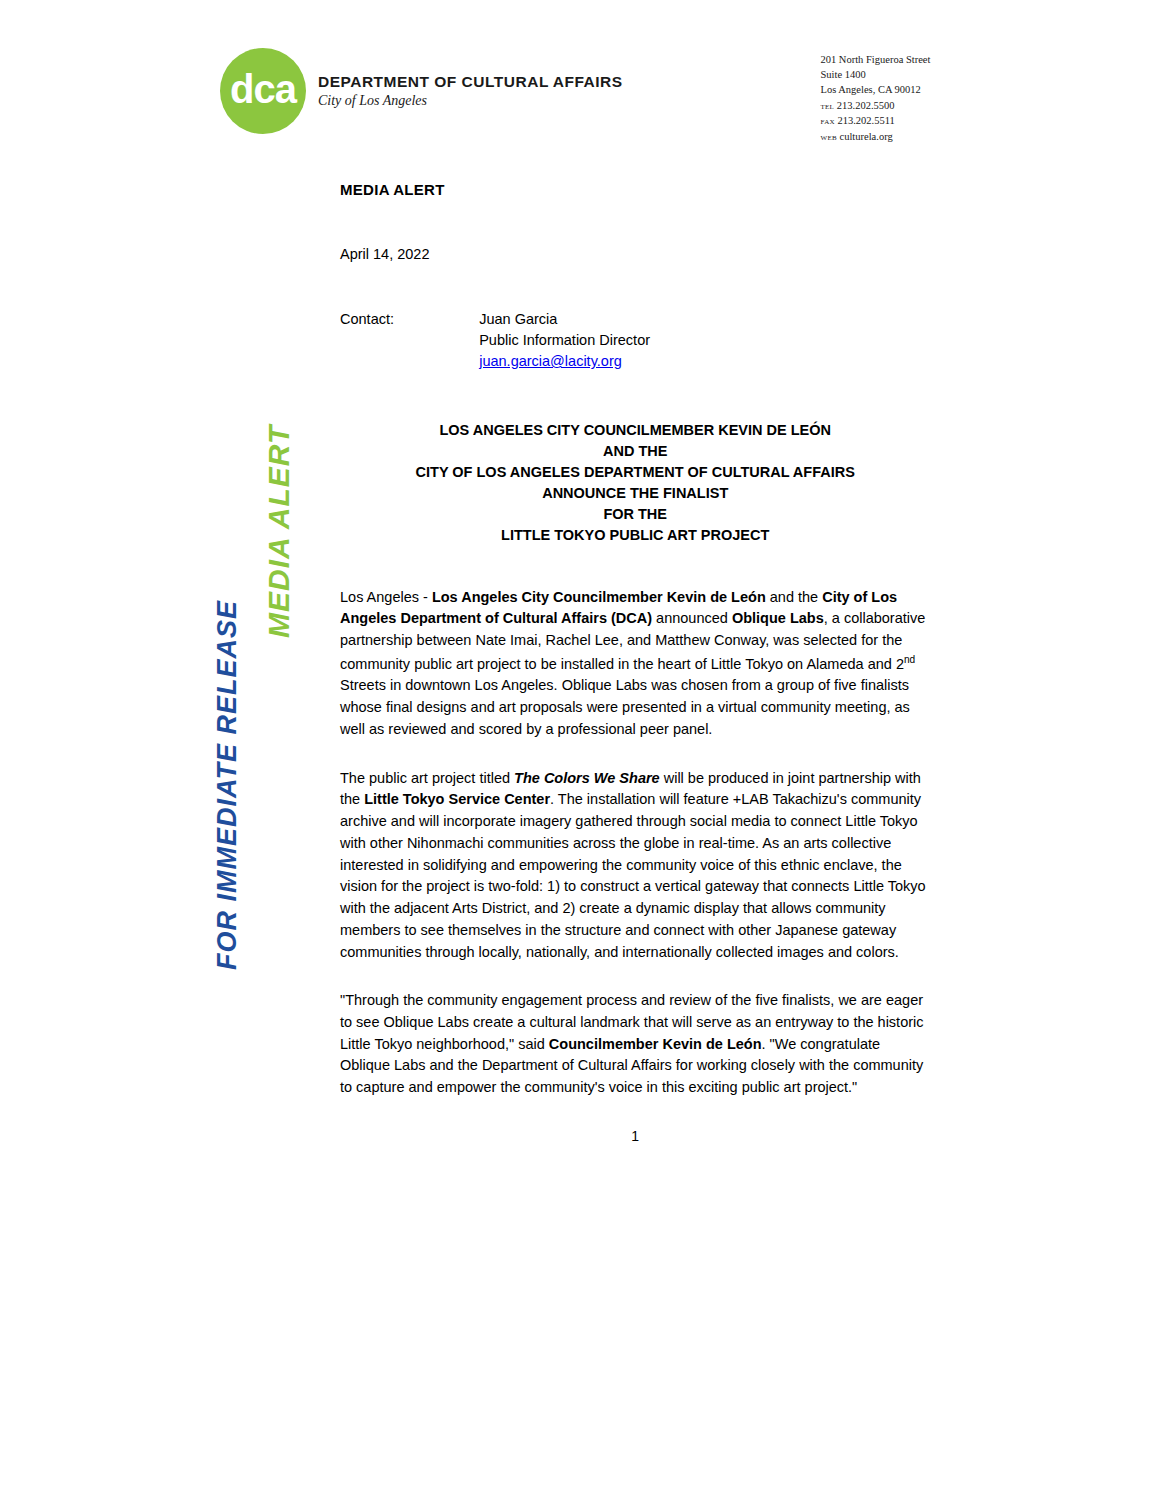dca
DEPARTMENT OF CULTURAL AFFAIRS
City of Los Angeles
201 North Figueroa Street
Suite 1400
Los Angeles, CA 90012
tel 213.202.5500
fax 213.202.5511
web culturela.org
FOR IMMEDIATE RELEASE
MEDIA ALERT
MEDIA ALERT
April 14, 2022
Contact:
Juan Garcia
Public Information Director
juan.garcia@lacity.org
LOS ANGELES CITY COUNCILMEMBER KEVIN DE LEÓN
AND THE
CITY OF LOS ANGELES DEPARTMENT OF CULTURAL AFFAIRS
ANNOUNCE THE FINALIST
FOR THE
LITTLE TOKYO PUBLIC ART PROJECT
Los Angeles - Los Angeles City Councilmember Kevin de León and the City of Los Angeles Department of Cultural Affairs (DCA) announced Oblique Labs, a collaborative partnership between Nate Imai, Rachel Lee, and Matthew Conway, was selected for the community public art project to be installed in the heart of Little Tokyo on Alameda and 2nd Streets in downtown Los Angeles. Oblique Labs was chosen from a group of five finalists whose final designs and art proposals were presented in a virtual community meeting, as well as reviewed and scored by a professional peer panel.
The public art project titled The Colors We Share will be produced in joint partnership with the Little Tokyo Service Center. The installation will feature +LAB Takachizu's community archive and will incorporate imagery gathered through social media to connect Little Tokyo with other Nihonmachi communities across the globe in real-time. As an arts collective interested in solidifying and empowering the community voice of this ethnic enclave, the vision for the project is two-fold: 1) to construct a vertical gateway that connects Little Tokyo with the adjacent Arts District, and 2) create a dynamic display that allows community members to see themselves in the structure and connect with other Japanese gateway communities through locally, nationally, and internationally collected images and colors.
"Through the community engagement process and review of the five finalists, we are eager to see Oblique Labs create a cultural landmark that will serve as an entryway to the historic Little Tokyo neighborhood," said Councilmember Kevin de León. "We congratulate Oblique Labs and the Department of Cultural Affairs for working closely with the community to capture and empower the community's voice in this exciting public art project."
1